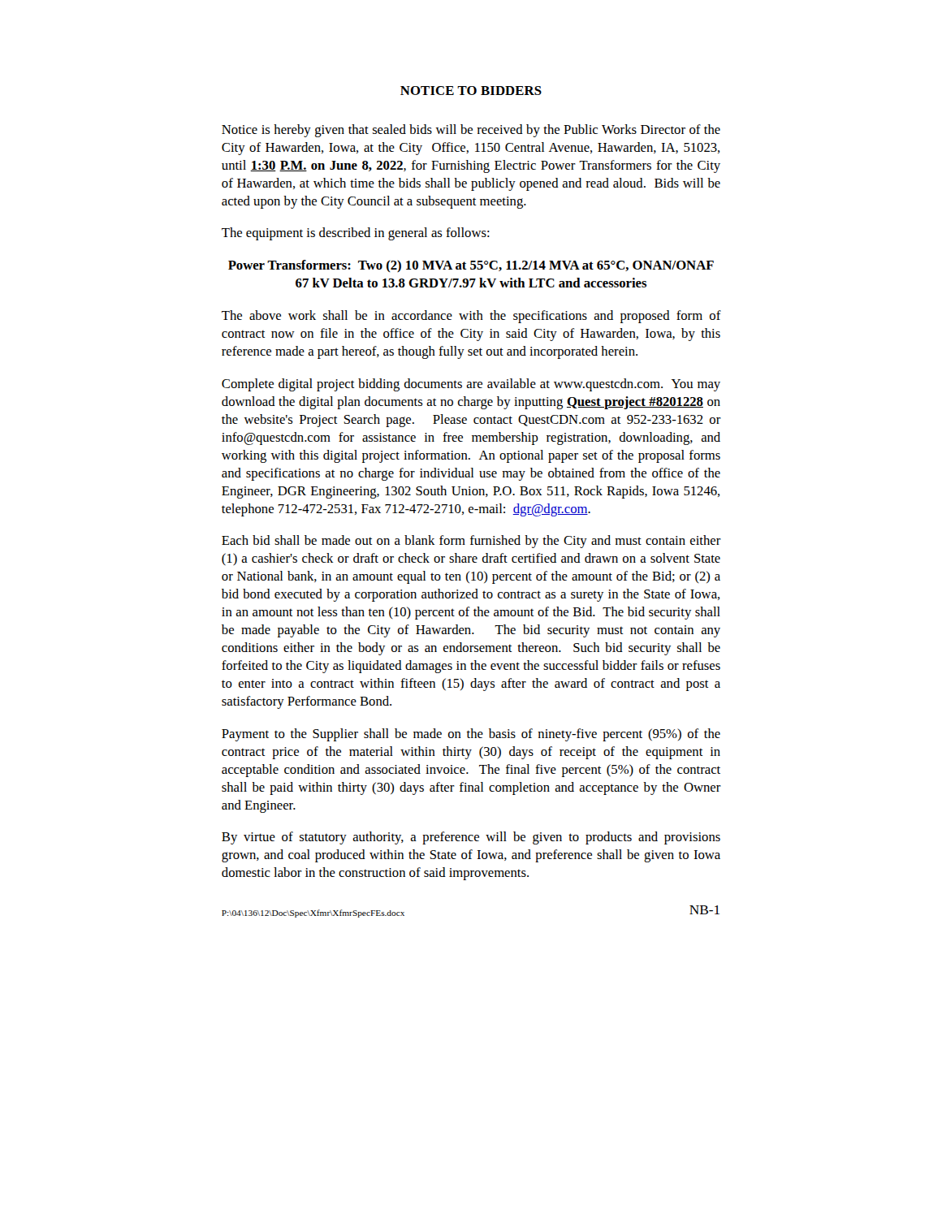NOTICE TO BIDDERS
Notice is hereby given that sealed bids will be received by the Public Works Director of the City of Hawarden, Iowa, at the City Office, 1150 Central Avenue, Hawarden, IA, 51023, until 1:30 P.M. on June 8, 2022, for Furnishing Electric Power Transformers for the City of Hawarden, at which time the bids shall be publicly opened and read aloud. Bids will be acted upon by the City Council at a subsequent meeting.
The equipment is described in general as follows:
Power Transformers: Two (2) 10 MVA at 55°C, 11.2/14 MVA at 65°C, ONAN/ONAF 67 kV Delta to 13.8 GRDY/7.97 kV with LTC and accessories
The above work shall be in accordance with the specifications and proposed form of contract now on file in the office of the City in said City of Hawarden, Iowa, by this reference made a part hereof, as though fully set out and incorporated herein.
Complete digital project bidding documents are available at www.questcdn.com. You may download the digital plan documents at no charge by inputting Quest project #8201228 on the website's Project Search page. Please contact QuestCDN.com at 952-233-1632 or info@questcdn.com for assistance in free membership registration, downloading, and working with this digital project information. An optional paper set of the proposal forms and specifications at no charge for individual use may be obtained from the office of the Engineer, DGR Engineering, 1302 South Union, P.O. Box 511, Rock Rapids, Iowa 51246, telephone 712-472-2531, Fax 712-472-2710, e-mail: dgr@dgr.com.
Each bid shall be made out on a blank form furnished by the City and must contain either (1) a cashier's check or draft or check or share draft certified and drawn on a solvent State or National bank, in an amount equal to ten (10) percent of the amount of the Bid; or (2) a bid bond executed by a corporation authorized to contract as a surety in the State of Iowa, in an amount not less than ten (10) percent of the amount of the Bid. The bid security shall be made payable to the City of Hawarden. The bid security must not contain any conditions either in the body or as an endorsement thereon. Such bid security shall be forfeited to the City as liquidated damages in the event the successful bidder fails or refuses to enter into a contract within fifteen (15) days after the award of contract and post a satisfactory Performance Bond.
Payment to the Supplier shall be made on the basis of ninety-five percent (95%) of the contract price of the material within thirty (30) days of receipt of the equipment in acceptable condition and associated invoice. The final five percent (5%) of the contract shall be paid within thirty (30) days after final completion and acceptance by the Owner and Engineer.
By virtue of statutory authority, a preference will be given to products and provisions grown, and coal produced within the State of Iowa, and preference shall be given to Iowa domestic labor in the construction of said improvements.
P:\04\136\12\Doc\Spec\Xfmr\XfmrSpecFEs.docx NB-1